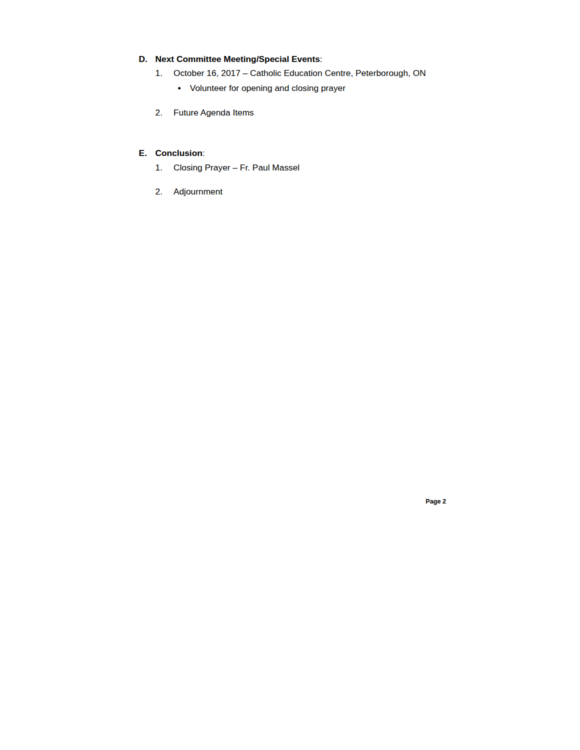D. Next Committee Meeting/Special Events:
1. October 16, 2017 – Catholic Education Centre, Peterborough, ON
Volunteer for opening and closing prayer
2. Future Agenda Items
E. Conclusion:
1. Closing Prayer – Fr. Paul Massel
2. Adjournment
Page 2